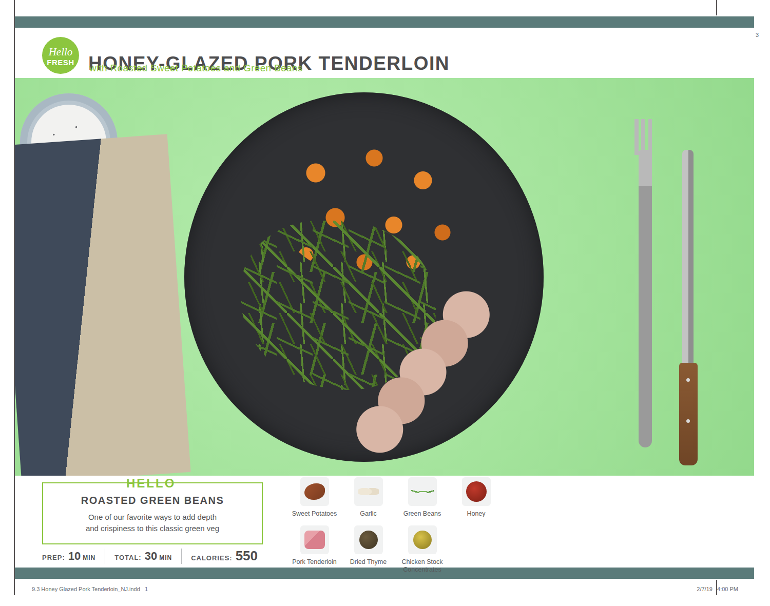3
Hello FRESH
Honey-Glazed Pork Tenderloin
with Roasted Sweet Potatoes and Green Beans
HELLO
Roasted Green Beans
One of our favorite ways to add depth
and crispiness to this classic green veg
Prep: 10 MIN
Total: 30 MIN
Calories: 550
Sweet Potatoes
Garlic
Green Beans
Honey
Pork Tenderloin
Dried Thyme
Chicken Stock
Concentrates
9.3 Honey Glazed Pork Tenderloin_NJ.indd 1 2/7/19 4:00 PM